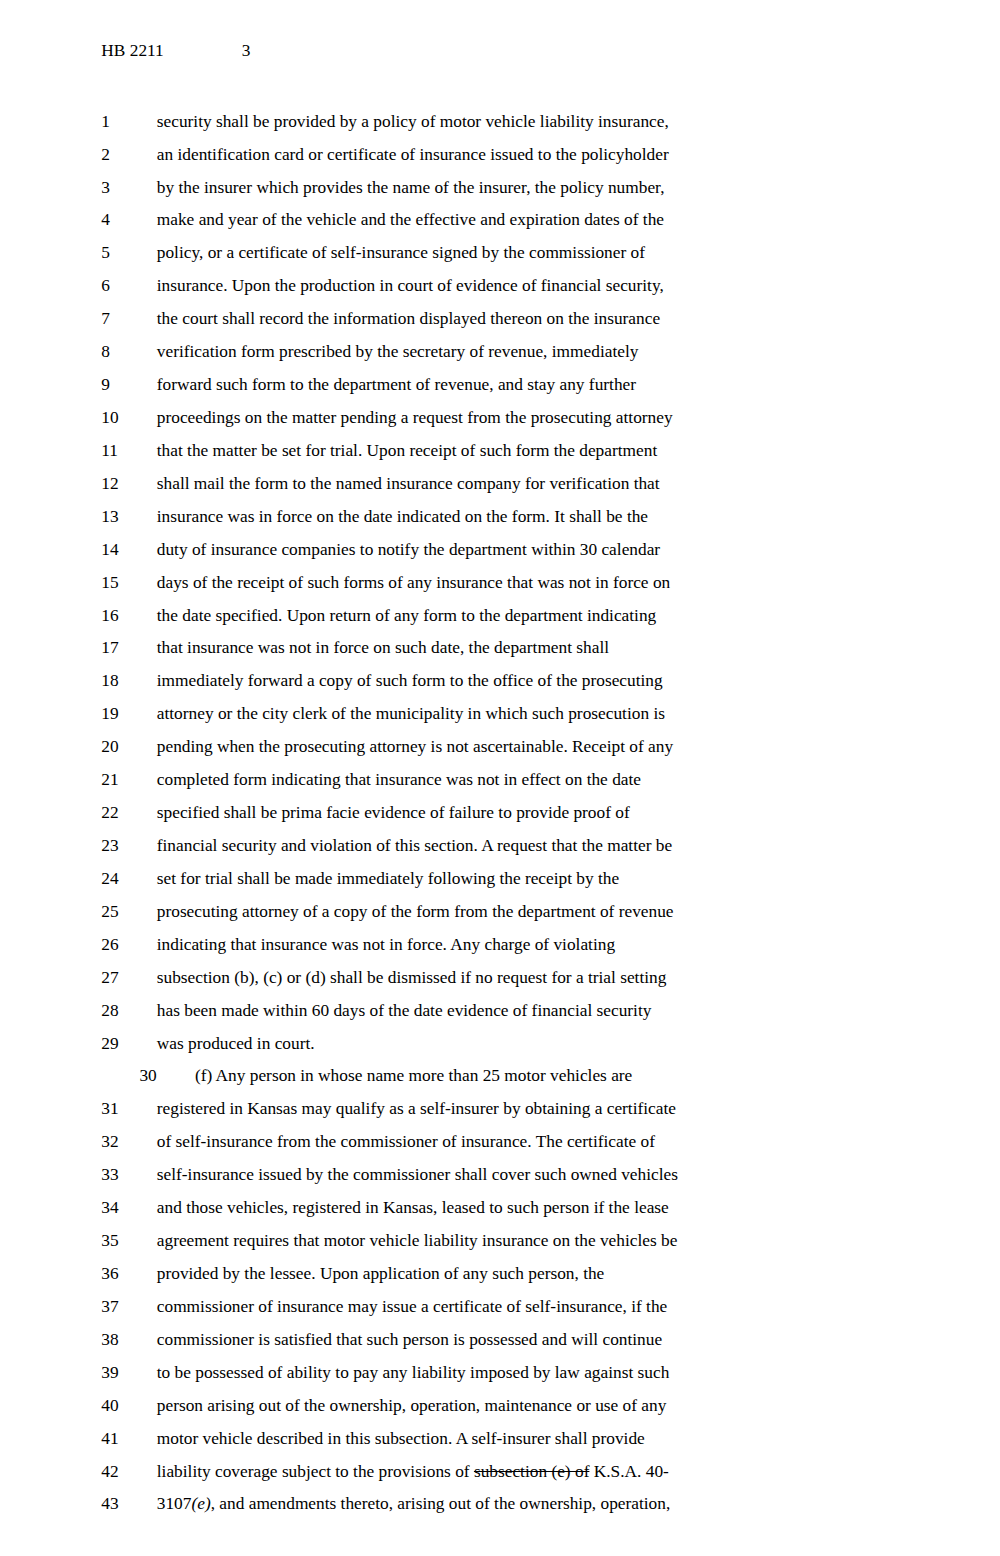HB 2211 3
security shall be provided by a policy of motor vehicle liability insurance,
an identification card or certificate of insurance issued to the policyholder
by the insurer which provides the name of the insurer, the policy number,
make and year of the vehicle and the effective and expiration dates of the
policy, or a certificate of self-insurance signed by the commissioner of
insurance. Upon the production in court of evidence of financial security,
the court shall record the information displayed thereon on the insurance
verification form prescribed by the secretary of revenue, immediately
forward such form to the department of revenue, and stay any further
proceedings on the matter pending a request from the prosecuting attorney
that the matter be set for trial. Upon receipt of such form the department
shall mail the form to the named insurance company for verification that
insurance was in force on the date indicated on the form. It shall be the
duty of insurance companies to notify the department within 30 calendar
days of the receipt of such forms of any insurance that was not in force on
the date specified. Upon return of any form to the department indicating
that insurance was not in force on such date, the department shall
immediately forward a copy of such form to the office of the prosecuting
attorney or the city clerk of the municipality in which such prosecution is
pending when the prosecuting attorney is not ascertainable. Receipt of any
completed form indicating that insurance was not in effect on the date
specified shall be prima facie evidence of failure to provide proof of
financial security and violation of this section. A request that the matter be
set for trial shall be made immediately following the receipt by the
prosecuting attorney of a copy of the form from the department of revenue
indicating that insurance was not in force. Any charge of violating
subsection (b), (c) or (d) shall be dismissed if no request for a trial setting
has been made within 60 days of the date evidence of financial security
was produced in court.
(f) Any person in whose name more than 25 motor vehicles are
registered in Kansas may qualify as a self-insurer by obtaining a certificate
of self-insurance from the commissioner of insurance. The certificate of
self-insurance issued by the commissioner shall cover such owned vehicles
and those vehicles, registered in Kansas, leased to such person if the lease
agreement requires that motor vehicle liability insurance on the vehicles be
provided by the lessee. Upon application of any such person, the
commissioner of insurance may issue a certificate of self-insurance, if the
commissioner is satisfied that such person is possessed and will continue
to be possessed of ability to pay any liability imposed by law against such
person arising out of the ownership, operation, maintenance or use of any
motor vehicle described in this subsection. A self-insurer shall provide
liability coverage subject to the provisions of subsection (e) of K.S.A. 40-
3107(e), and amendments thereto, arising out of the ownership, operation,